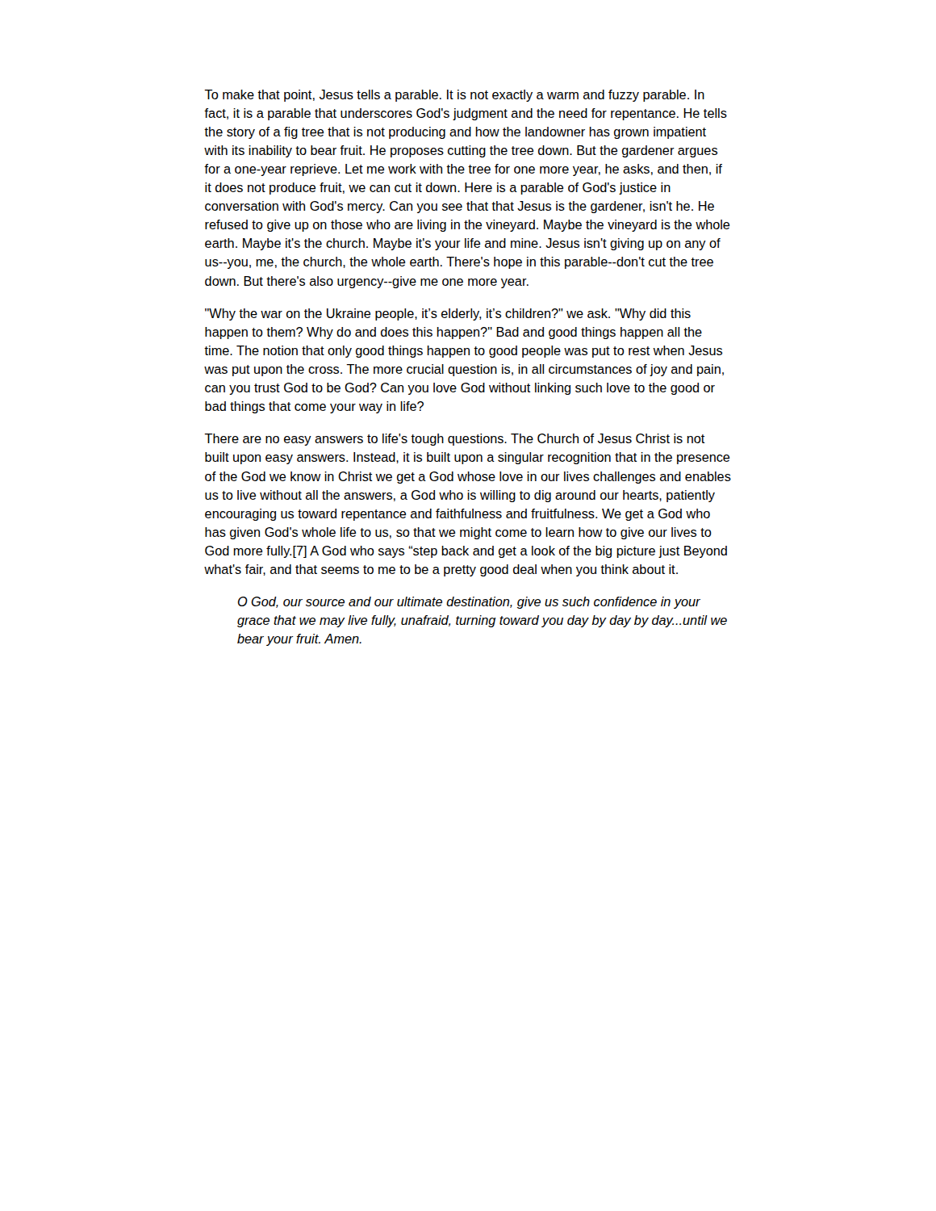To make that point, Jesus tells a parable. It is not exactly a warm and fuzzy parable. In fact, it is a parable that underscores God's judgment and the need for repentance. He tells the story of a fig tree that is not producing and how the landowner has grown impatient with its inability to bear fruit. He proposes cutting the tree down. But the gardener argues for a one-year reprieve. Let me work with the tree for one more year, he asks, and then, if it does not produce fruit, we can cut it down. Here is a parable of God's justice in conversation with God's mercy. Can you see that that Jesus is the gardener, isn't he. He refused to give up on those who are living in the vineyard. Maybe the vineyard is the whole earth. Maybe it's the church. Maybe it's your life and mine. Jesus isn't giving up on any of us--you, me, the church, the whole earth. There's hope in this parable--don't cut the tree down. But there's also urgency--give me one more year.
"Why the war on the Ukraine people, it’s elderly, it’s children?" we ask. "Why did this happen to them? Why do and does this happen?" Bad and good things happen all the time. The notion that only good things happen to good people was put to rest when Jesus was put upon the cross. The more crucial question is, in all circumstances of joy and pain, can you trust God to be God? Can you love God without linking such love to the good or bad things that come your way in life?
There are no easy answers to life's tough questions. The Church of Jesus Christ is not built upon easy answers. Instead, it is built upon a singular recognition that in the presence of the God we know in Christ we get a God whose love in our lives challenges and enables us to live without all the answers, a God who is willing to dig around our hearts, patiently encouraging us toward repentance and faithfulness and fruitfulness. We get a God who has given God's whole life to us, so that we might come to learn how to give our lives to God more fully.[7] A God who says “step back and get a look of the big picture just Beyond what's fair, and that seems to me to be a pretty good deal when you think about it.
O God, our source and our ultimate destination, give us such confidence in your grace that we may live fully, unafraid, turning toward you day by day by day...until we bear your fruit. Amen.